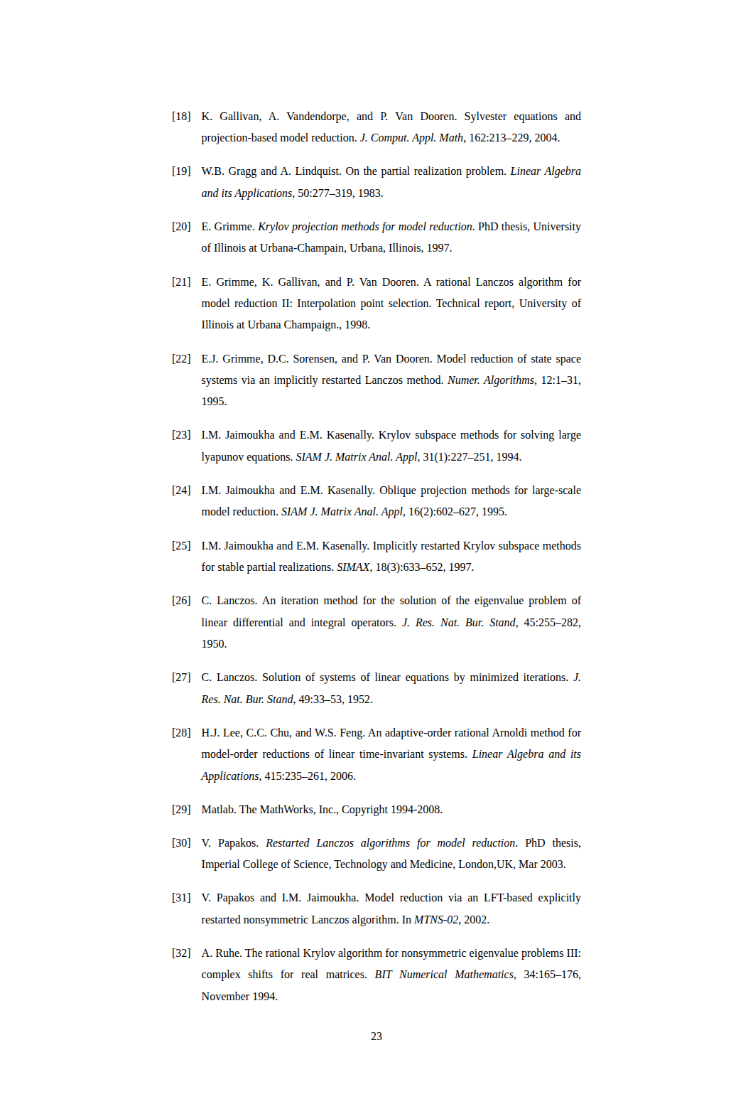[18] K. Gallivan, A. Vandendorpe, and P. Van Dooren. Sylvester equations and projection-based model reduction. J. Comput. Appl. Math, 162:213–229, 2004.
[19] W.B. Gragg and A. Lindquist. On the partial realization problem. Linear Algebra and its Applications, 50:277–319, 1983.
[20] E. Grimme. Krylov projection methods for model reduction. PhD thesis, University of Illinois at Urbana-Champain, Urbana, Illinois, 1997.
[21] E. Grimme, K. Gallivan, and P. Van Dooren. A rational Lanczos algorithm for model reduction II: Interpolation point selection. Technical report, University of Illinois at Urbana Champaign., 1998.
[22] E.J. Grimme, D.C. Sorensen, and P. Van Dooren. Model reduction of state space systems via an implicitly restarted Lanczos method. Numer. Algorithms, 12:1–31, 1995.
[23] I.M. Jaimoukha and E.M. Kasenally. Krylov subspace methods for solving large lyapunov equations. SIAM J. Matrix Anal. Appl, 31(1):227–251, 1994.
[24] I.M. Jaimoukha and E.M. Kasenally. Oblique projection methods for large-scale model reduction. SIAM J. Matrix Anal. Appl, 16(2):602–627, 1995.
[25] I.M. Jaimoukha and E.M. Kasenally. Implicitly restarted Krylov subspace methods for stable partial realizations. SIMAX, 18(3):633–652, 1997.
[26] C. Lanczos. An iteration method for the solution of the eigenvalue problem of linear differential and integral operators. J. Res. Nat. Bur. Stand, 45:255–282, 1950.
[27] C. Lanczos. Solution of systems of linear equations by minimized iterations. J. Res. Nat. Bur. Stand, 49:33–53, 1952.
[28] H.J. Lee, C.C. Chu, and W.S. Feng. An adaptive-order rational Arnoldi method for model-order reductions of linear time-invariant systems. Linear Algebra and its Applications, 415:235–261, 2006.
[29] Matlab. The MathWorks, Inc., Copyright 1994-2008.
[30] V. Papakos. Restarted Lanczos algorithms for model reduction. PhD thesis, Imperial College of Science, Technology and Medicine, London,UK, Mar 2003.
[31] V. Papakos and I.M. Jaimoukha. Model reduction via an LFT-based explicitly restarted nonsymmetric Lanczos algorithm. In MTNS-02, 2002.
[32] A. Ruhe. The rational Krylov algorithm for nonsymmetric eigenvalue problems III: complex shifts for real matrices. BIT Numerical Mathematics, 34:165–176, November 1994.
23